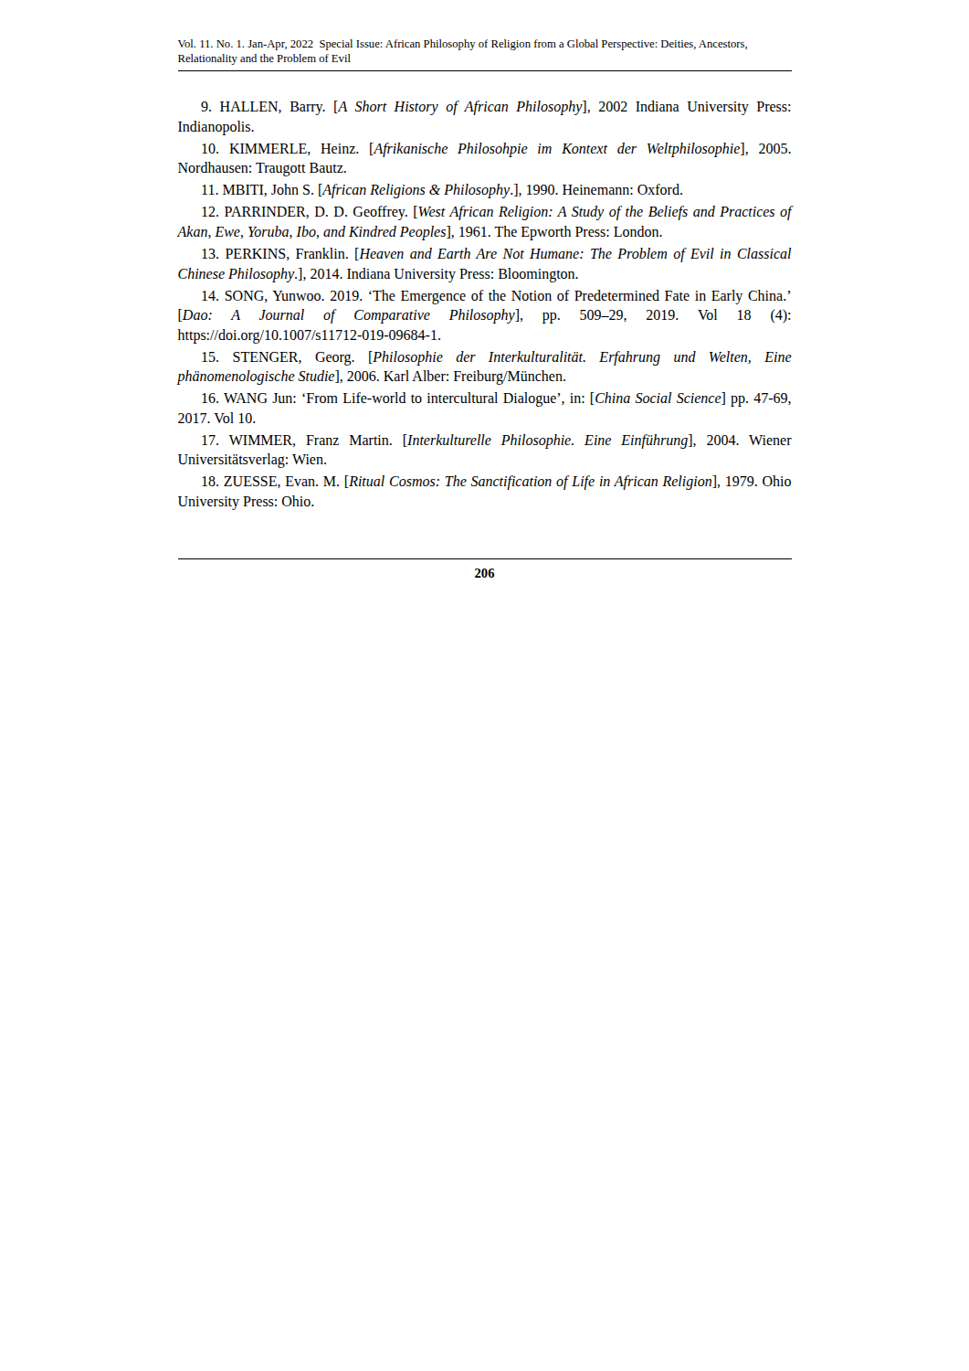Vol. 11. No. 1. Jan-Apr, 2022 Special Issue: African Philosophy of Religion from a Global Perspective: Deities, Ancestors, Relationality and the Problem of Evil
9. HALLEN, Barry. [A Short History of African Philosophy], 2002 Indiana University Press: Indianopolis.
10. KIMMERLE, Heinz. [Afrikanische Philosohpie im Kontext der Weltphilosophie], 2005. Nordhausen: Traugott Bautz.
11. MBITI, John S. [African Religions & Philosophy.], 1990. Heinemann: Oxford.
12. PARRINDER, D. D. Geoffrey. [West African Religion: A Study of the Beliefs and Practices of Akan, Ewe, Yoruba, Ibo, and Kindred Peoples], 1961. The Epworth Press: London.
13. PERKINS, Franklin. [Heaven and Earth Are Not Humane: The Problem of Evil in Classical Chinese Philosophy.], 2014. Indiana University Press: Bloomington.
14. SONG, Yunwoo. 2019. ‘The Emergence of the Notion of Predetermined Fate in Early China.’ [Dao: A Journal of Comparative Philosophy], pp. 509–29, 2019. Vol 18 (4): https://doi.org/10.1007/s11712-019-09684-1.
15. STENGER, Georg. [Philosophie der Interkulturalität. Erfahrung und Welten, Eine phänomenologische Studie], 2006. Karl Alber: Freiburg/München.
16. WANG Jun: ‘From Life-world to intercultural Dialogue’, in: [China Social Science] pp. 47-69, 2017. Vol 10.
17. WIMMER, Franz Martin. [Interkulturelle Philosophie. Eine Einführung], 2004. Wiener Universitätsverlag: Wien.
18. ZUESSE, Evan. M. [Ritual Cosmos: The Sanctification of Life in African Religion], 1979. Ohio University Press: Ohio.
206